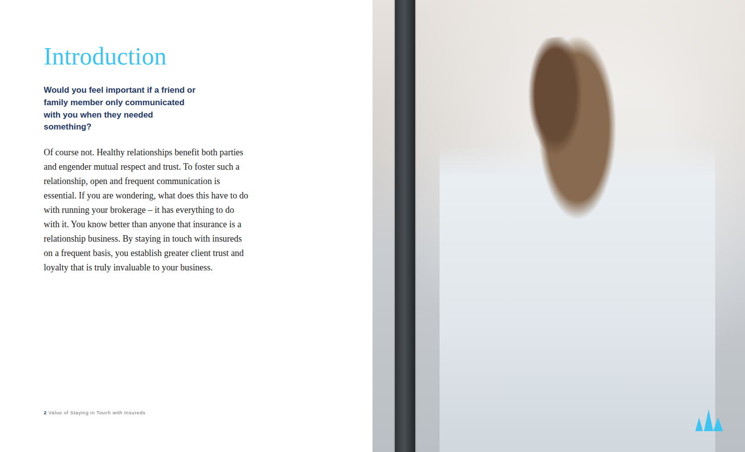Introduction
Would you feel important if a friend or family member only communicated with you when they needed something?
Of course not. Healthy relationships benefit both parties and engender mutual respect and trust. To foster such a relationship, open and frequent communication is essential. If you are wondering, what does this have to do with running your brokerage – it has everything to do with it. You know better than anyone that insurance is a relationship business. By staying in touch with insureds on a frequent basis, you establish greater client trust and loyalty that is truly invaluable to your business.
2 Value of Staying in Touch with Insureds